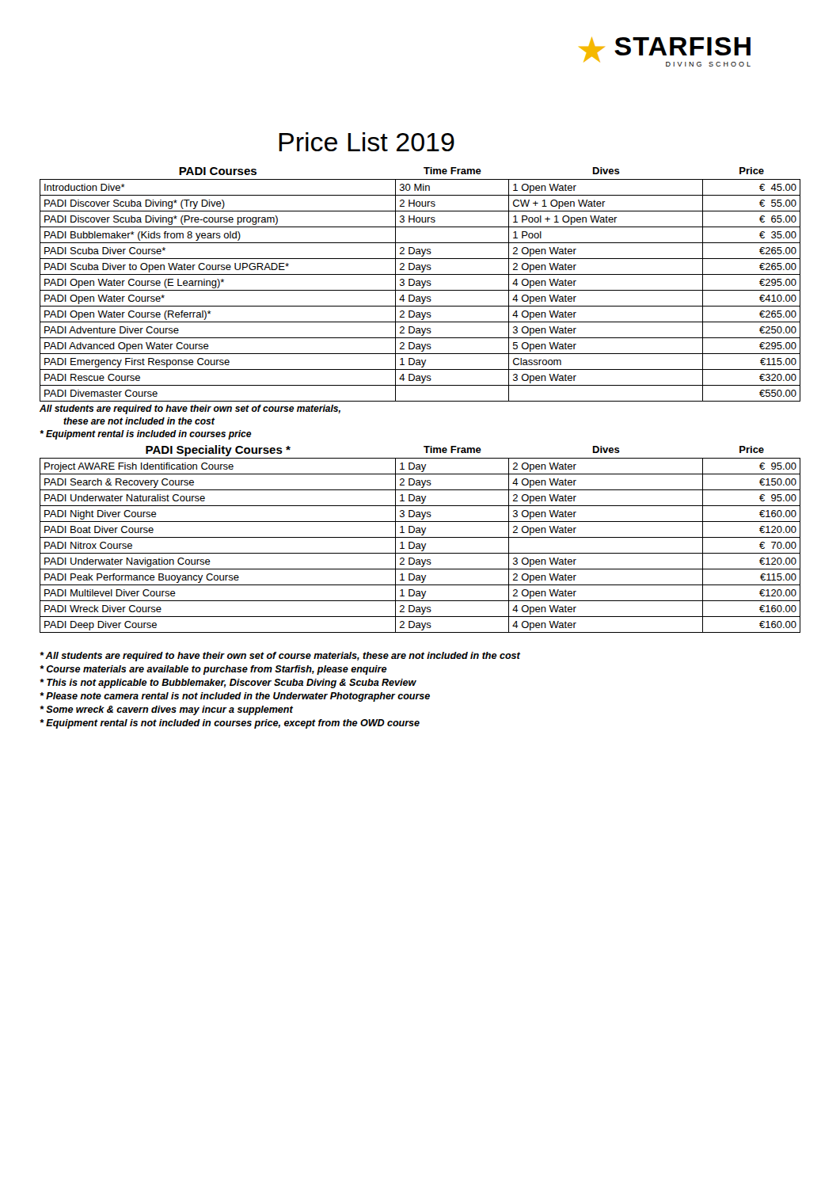★
STARFISH
DIVING SCHOOL
Price List 2019
| PADI Courses | Time Frame | Dives | Price |
| --- | --- | --- | --- |
| Introduction Dive* | 30 Min | 1 Open Water | € 45.00 |
| PADI Discover Scuba Diving* (Try Dive) | 2 Hours | CW + 1 Open Water | € 55.00 |
| PADI Discover Scuba Diving* (Pre-course program) | 3 Hours | 1 Pool + 1 Open Water | € 65.00 |
| PADI Bubblemaker* (Kids from 8 years old) | | 1 Pool | € 35.00 |
| PADI Scuba Diver Course* | 2 Days | 2 Open Water | €265.00 |
| PADI Scuba Diver to Open Water Course UPGRADE* | 2 Days | 2 Open Water | €265.00 |
| PADI Open Water Course (E Learning)* | 3 Days | 4 Open Water | €295.00 |
| PADI Open Water Course* | 4 Days | 4 Open Water | €410.00 |
| PADI Open Water Course (Referral)* | 2 Days | 4 Open Water | €265.00 |
| PADI Adventure Diver Course | 2 Days | 3 Open Water | €250.00 |
| PADI Advanced Open Water Course | 2 Days | 5 Open Water | €295.00 |
| PADI Emergency First Response Course | 1 Day | Classroom | €115.00 |
| PADI Rescue Course | 4 Days | 3 Open Water | €320.00 |
| PADI Divemaster Course | | | €550.00 |
All students are required to have their own set of course materials,
these are not included in the cost
* Equipment rental is included in courses price
| PADI Speciality Courses * | Time Frame | Dives | Price |
| --- | --- | --- | --- |
| Project AWARE Fish Identification Course | 1 Day | 2 Open Water | € 95.00 |
| PADI Search & Recovery Course | 2 Days | 4 Open Water | €150.00 |
| PADI Underwater Naturalist Course | 1 Day | 2 Open Water | € 95.00 |
| PADI Night Diver Course | 3 Days | 3 Open Water | €160.00 |
| PADI Boat Diver Course | 1 Day | 2 Open Water | €120.00 |
| PADI Nitrox Course | 1 Day | | € 70.00 |
| PADI Underwater Navigation Course | 2 Days | 3 Open Water | €120.00 |
| PADI Peak Performance Buoyancy Course | 1 Day | 2 Open Water | €115.00 |
| PADI Multilevel Diver Course | 1 Day | 2 Open Water | €120.00 |
| PADI Wreck Diver Course | 2 Days | 4 Open Water | €160.00 |
| PADI Deep Diver Course | 2 Days | 4 Open Water | €160.00 |
* All students are required to have their own set of course materials, these are not included in the cost
* Course materials are available to purchase from Starfish, please enquire
* This is not applicable to Bubblemaker, Discover Scuba Diving & Scuba Review
* Please note camera rental is not included in the Underwater Photographer course
* Some wreck & cavern dives may incur a supplement
* Equipment rental is not included in courses price, except from the OWD course